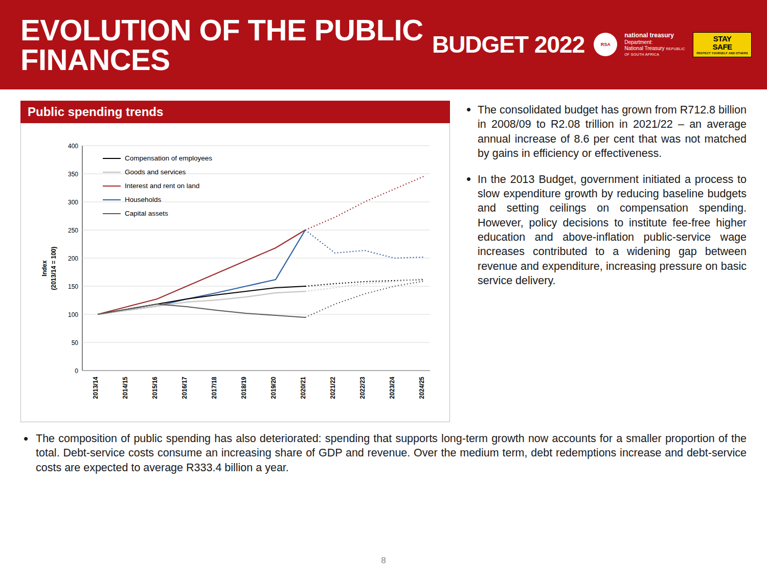EVOLUTION OF THE PUBLIC FINANCES
BUDGET 2022
RSA
national treasury Department:
National Treasury REPUBLIC OF SOUTH AFRICA
STAY SAFE PROTECT YOURSELF AND OTHERS
Public spending trends
0 50 100 150 200 250 300 350 400 Index (2013/14 = 100) 2013/14 2014/15 2015/16 2016/17 2017/18 2018/19 2019/20 2020/21 2021/22 2022/23 2023/24 2024/25 Compensation of employees Goods and services Interest and rent on land Households Capital assets
The consolidated budget has grown from R712.8 billion in 2008/09 to R2.08 trillion in 2021/22 – an average annual increase of 8.6 per cent that was not matched by gains in efficiency or effectiveness.
In the 2013 Budget, government initiated a process to slow expenditure growth by reducing baseline budgets and setting ceilings on compensation spending. However, policy decisions to institute fee-free higher education and above-inflation public-service wage increases contributed to a widening gap between revenue and expenditure, increasing pressure on basic service delivery.
The composition of public spending has also deteriorated: spending that supports long-term growth now accounts for a smaller proportion of the total. Debt-service costs consume an increasing share of GDP and revenue. Over the medium term, debt redemptions increase and debt-service costs are expected to average R333.4 billion a year.
8